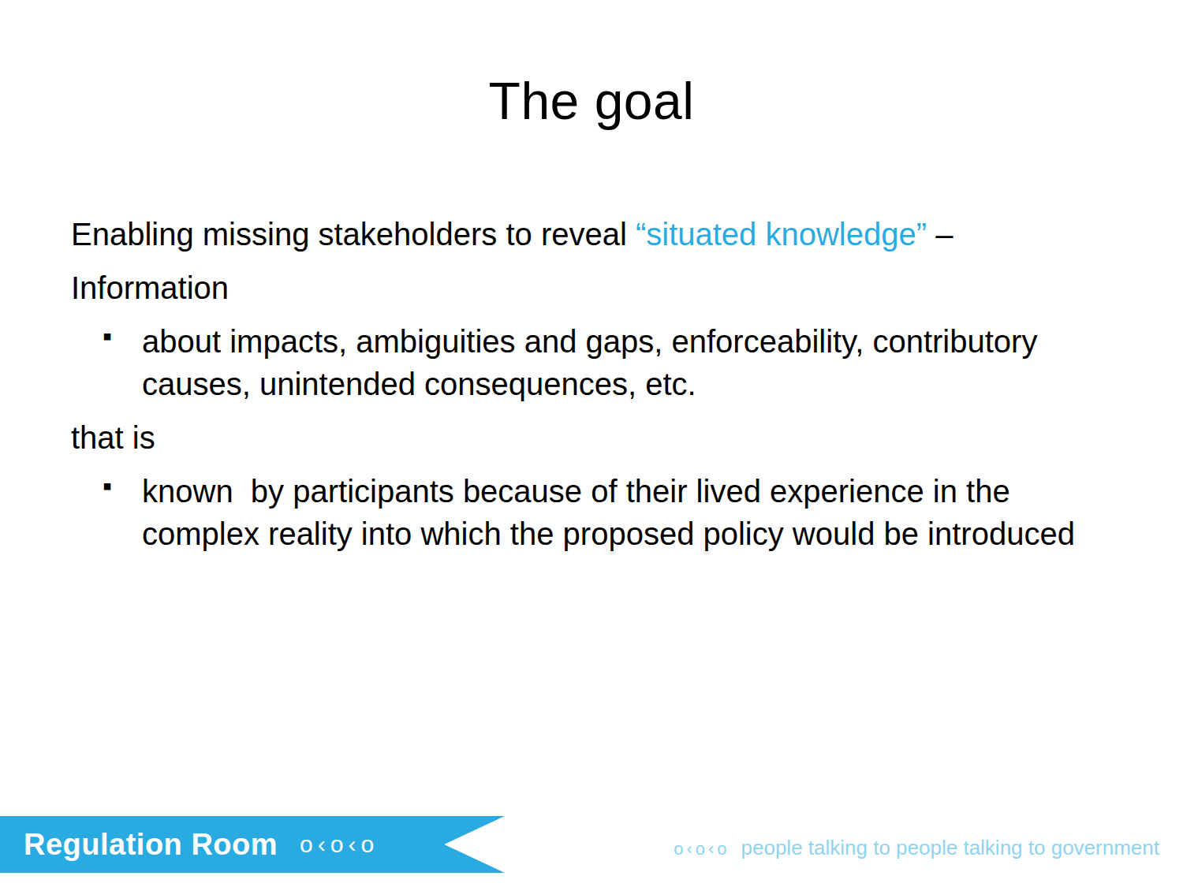The goal
Enabling missing stakeholders to reveal “situated knowledge” –
Information
about impacts, ambiguities and gaps, enforceability, contributory causes, unintended consequences, etc.
that is
known by participants because of their lived experience in the complex reality into which the proposed policy would be introduced
Regulation Room o‹o‹o
o‹o‹opeople talking to people talking to government